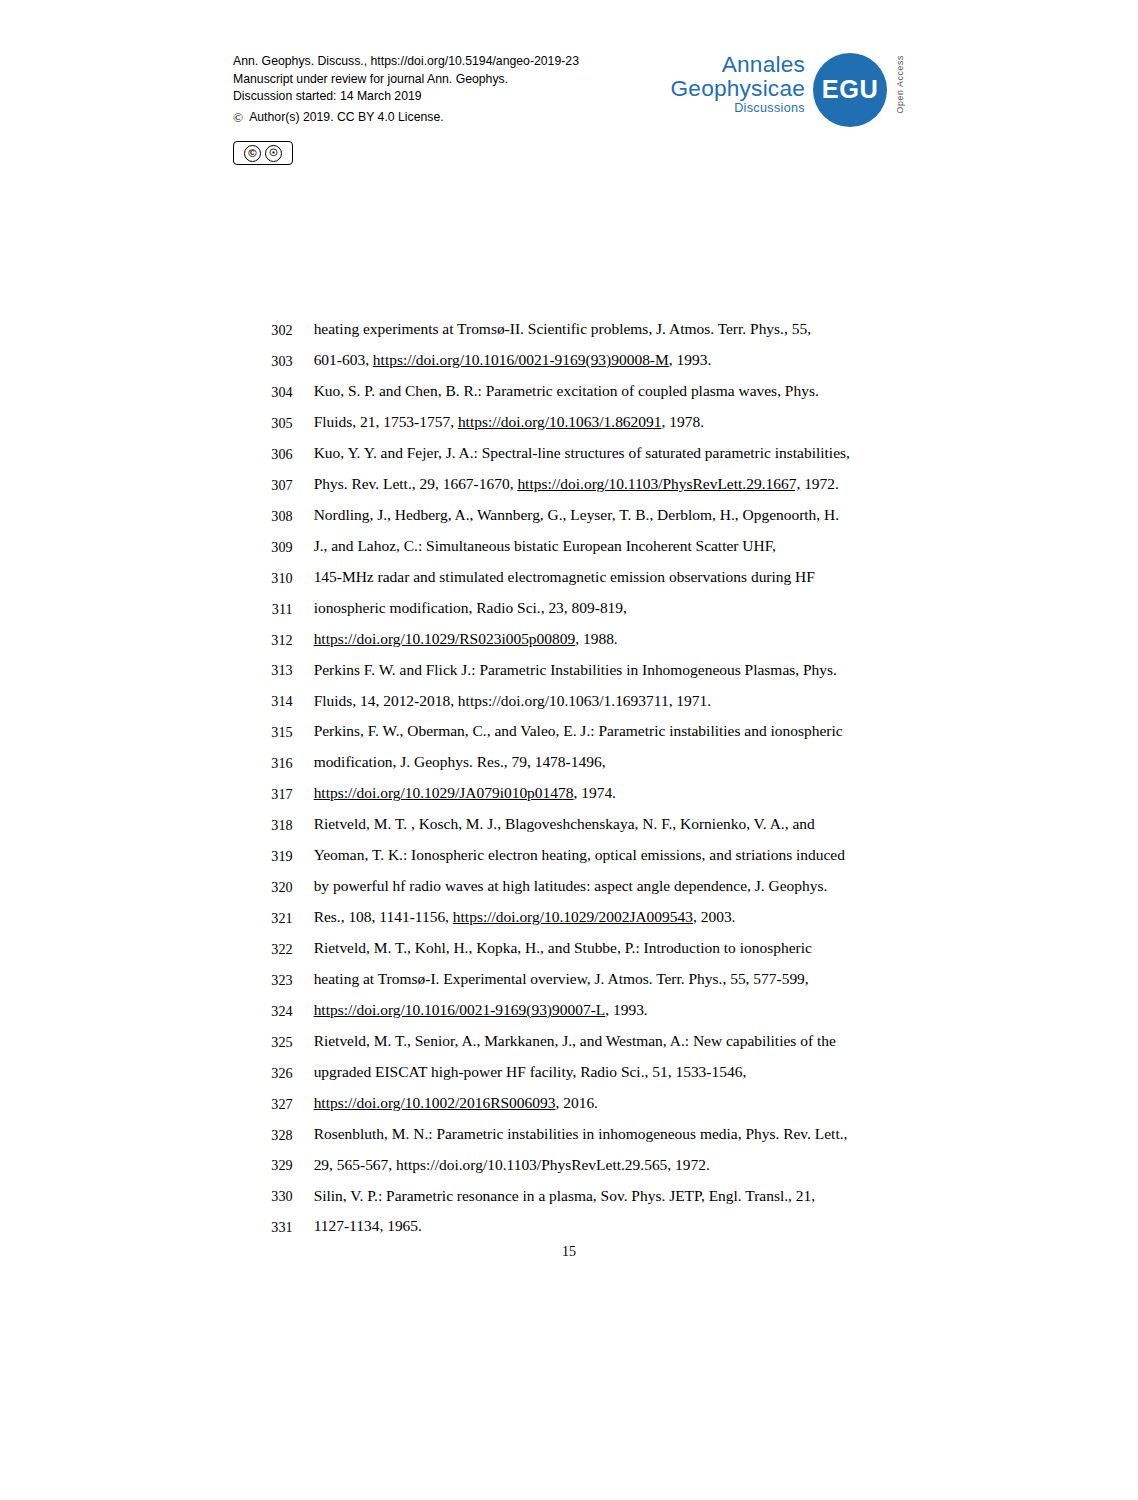Ann. Geophys. Discuss., https://doi.org/10.5194/angeo-2019-23
Manuscript under review for journal Ann. Geophys.
Discussion started: 14 March 2019
©Author(s) 2019. CC BY 4.0 License.
© ☉
Annales
Geophysicae
Discussions
EGU
Open Access
302 heating experiments at Tromsø-II. Scientific problems, J. Atmos. Terr. Phys., 55,
303601-603, https://doi.org/10.1016/0021-9169(93)90008-M, 1993.
304 Kuo, S. P. and Chen, B. R.: Parametric excitation of coupled plasma waves, Phys.
305 Fluids, 21, 1753-1757, https://doi.org/10.1063/1.862091, 1978.
306 Kuo, Y. Y. and Fejer, J. A.: Spectral-line structures of saturated parametric instabilities,
307 Phys. Rev. Lett., 29, 1667-1670, https://doi.org/10.1103/PhysRevLett.29.1667, 1972.
308 Nordling, J., Hedberg, A., Wannberg, G., Leyser, T. B., Derblom, H., Opgenoorth, H.
309 J., and Lahoz, C.: Simultaneous bistatic European Incoherent Scatter UHF,
310145‐MHz radar and stimulated electromagnetic emission observations during HF
311 ionospheric modification, Radio Sci., 23, 809-819,
312 https://doi.org/10.1029/RS023i005p00809, 1988.
313 Perkins F. W. and Flick J.: Parametric Instabilities in Inhomogeneous Plasmas, Phys.
314 Fluids, 14, 2012-2018, https://doi.org/10.1063/1.1693711, 1971.
315 Perkins, F. W., Oberman, C., and Valeo, E. J.: Parametric instabilities and ionospheric
316 modification, J. Geophys. Res., 79, 1478-1496,
317 https://doi.org/10.1029/JA079i010p01478, 1974.
318 Rietveld, M. T. , Kosch, M. J., Blagoveshchenskaya, N. F., Kornienko, V. A., and
319 Yeoman, T. K.: Ionospheric electron heating, optical emissions, and striations induced
320 by powerful hf radio waves at high latitudes: aspect angle dependence, J. Geophys.
321 Res., 108, 1141-1156, https://doi.org/10.1029/2002JA009543, 2003.
322 Rietveld, M. T., Kohl, H., Kopka, H., and Stubbe, P.: Introduction to ionospheric
323 heating at Tromsø-I. Experimental overview, J. Atmos. Terr. Phys., 55, 577-599,
324 https://doi.org/10.1016/0021-9169(93)90007-L, 1993.
325 Rietveld, M. T., Senior, A., Markkanen, J., and Westman, A.: New capabilities of the
326 upgraded EISCAT high-power HF facility, Radio Sci., 51, 1533-1546,
327 https://doi.org/10.1002/2016RS006093, 2016.
328 Rosenbluth, M. N.: Parametric instabilities in inhomogeneous media, Phys. Rev. Lett.,
32929, 565-567, https://doi.org/10.1103/PhysRevLett.29.565, 1972.
330 Silin, V. P.: Parametric resonance in a plasma, Sov. Phys. JETP, Engl. Transl., 21,
3311127-1134, 1965.
15